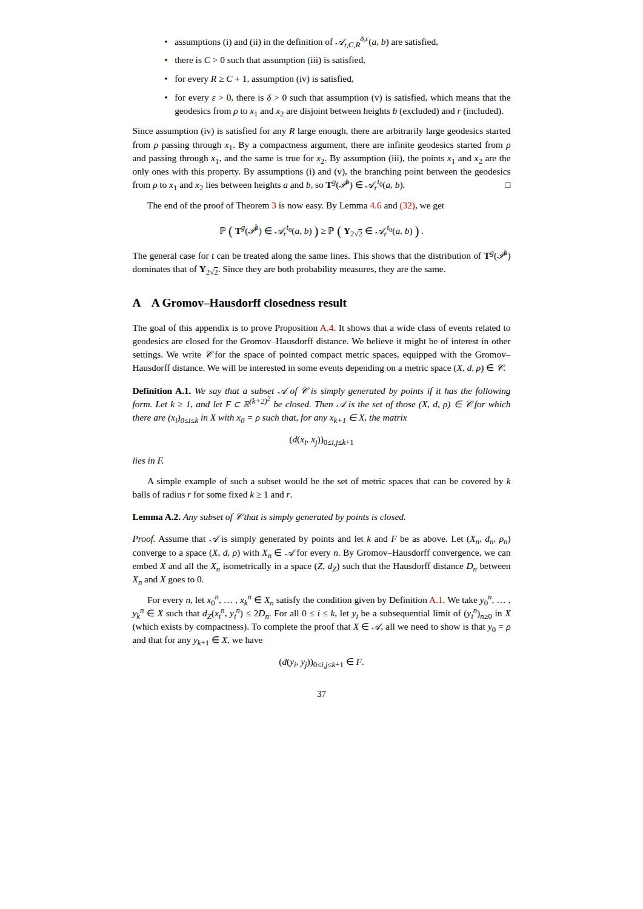assumptions (i) and (ii) in the definition of 𝒜r,C,Rδ,ε(a, b) are satisfied,
there is C > 0 such that assumption (iii) is satisfied,
for every R ≥ C + 1, assumption (iv) is satisfied,
for every ε > 0, there is δ > 0 such that assumption (v) is satisfied, which means that the geodesics from ρ to x1 and x2 are disjoint between heights b (excluded) and r (included).
Since assumption (iv) is satisfied for any R large enough, there are arbitrarily large geodesics started from ρ passing through x1. By a compactness argument, there are infinite geodesics started from ρ and passing through x1, and the same is true for x2. By assumption (iii), the points x1 and x2 are the only ones with this property. By assumptions (i) and (v), the branching point between the geodesics from ρ to x1 and x2 lies between heights a and b, so Tg(𝒫h) ∈ 𝒜rt0(a, b).□
The end of the proof of Theorem 3 is now easy. By Lemma 4.6 and (32), we get
ℙ ( Tg(𝒫h) ∈ 𝒜rt0(a, b) ) ≥ ℙ ( Y2√2 ∈ 𝒜rt0(a, b) ) .
The general case for t can be treated along the same lines. This shows that the distribution of Tg(𝒫h) dominates that of Y2√2. Since they are both probability measures, they are the same.
AA Gromov–Hausdorff closedness result
The goal of this appendix is to prove Proposition A.4. It shows that a wide class of events related to geodesics are closed for the Gromov–Hausdorff distance. We believe it might be of interest in other settings. We write 𝒞 for the space of pointed compact metric spaces, equipped with the Gromov–Hausdorff distance. We will be interested in some events depending on a metric space (X, d, ρ) ∈ 𝒞.
Definition A.1. We say that a subset 𝒜 of 𝒞 is simply generated by points if it has the following form. Let k ≥ 1, and let F ⊂ ℝ(k+2)2 be closed. Then 𝒜 is the set of those (X, d, ρ) ∈ 𝒞 for which there are (xi)0≤i≤k in X with x0 = ρ such that, for any xk+1 ∈ X, the matrix
(d(xi, xj))0≤i,j≤k+1
lies in F.
A simple example of such a subset would be the set of metric spaces that can be covered by k balls of radius r for some fixed k ≥ 1 and r.
Lemma A.2. Any subset of 𝒞 that is simply generated by points is closed.
Proof. Assume that 𝒜 is simply generated by points and let k and F be as above. Let (Xn, dn, ρn) converge to a space (X, d, ρ) with Xn ∈ 𝒜 for every n. By Gromov–Hausdorff convergence, we can embed X and all the Xn isometrically in a space (Z, dZ) such that the Hausdorff distance Dn between Xn and X goes to 0.
For every n, let x0n, … , xkn ∈ Xn satisfy the condition given by Definition A.1. We take y0n, … , ykn ∈ X such that dZ(xin, yin) ≤ 2Dn. For all 0 ≤ i ≤ k, let yi be a subsequential limit of (yin)n≥0 in X (which exists by compactness). To complete the proof that X ∈ 𝒜, all we need to show is that y0 = ρ and that for any yk+1 ∈ X, we have
(d(yi, yj))0≤i,j≤k+1 ∈ F.
37